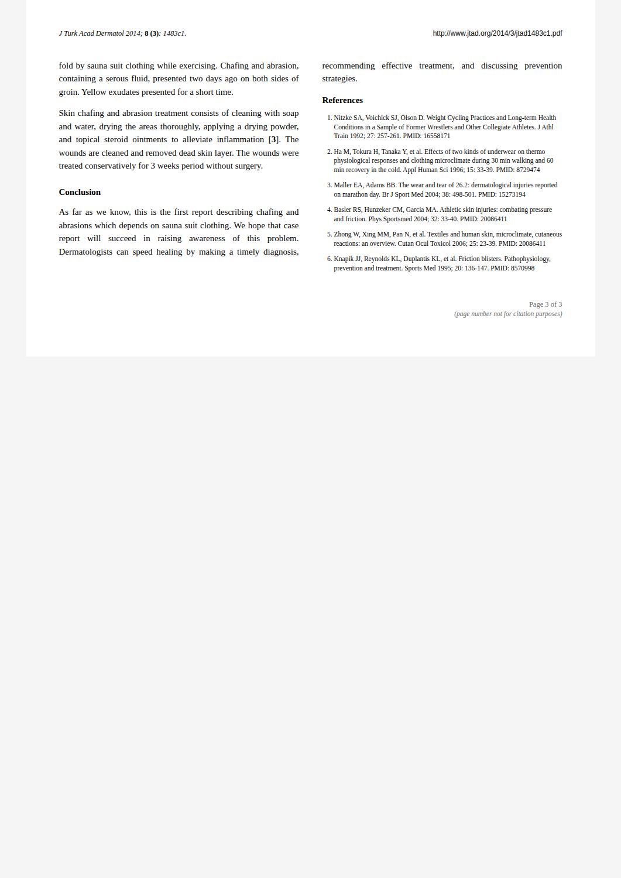J Turk Acad Dermatol 2014; 8 (3): 1483c1.
http://www.jtad.org/2014/3/jtad1483c1.pdf
fold by sauna suit clothing while exercising. Chafing and abrasion, containing a serous fluid, presented two days ago on both sides of groin. Yellow exudates presented for a short time.
Skin chafing and abrasion treatment consists of cleaning with soap and water, drying the areas thoroughly, applying a drying powder, and topical steroid ointments to alleviate inflammation [3]. The wounds are cleaned and removed dead skin layer. The wounds were treated conservatively for 3 weeks period without surgery.
Conclusion
As far as we know, this is the first report describing chafing and abrasions which depends on sauna suit clothing. We hope that case report will succeed in raising awareness of this problem. Dermatologists can speed healing by making a timely diagnosis, recommending effective treatment, and discussing prevention strategies.
References
Nitzke SA, Voichick SJ, Olson D. Weight Cycling Practices and Long-term Health Conditions in a Sample of Former Wrestlers and Other Collegiate Athletes. J Athl Train 1992; 27: 257-261. PMID: 16558171
Ha M, Tokura H, Tanaka Y, et al. Effects of two kinds of underwear on thermo physiological responses and clothing microclimate during 30 min walking and 60 min recovery in the cold. Appl Human Sci 1996; 15: 33-39. PMID: 8729474
Maller EA, Adams BB. The wear and tear of 26.2: dermatological injuries reported on marathon day. Br J Sport Med 2004; 38: 498-501. PMID: 15273194
Basler RS, Hunzeker CM, Garcia MA. Athletic skin injuries: combating pressure and friction. Phys Sportsmed 2004; 32: 33-40. PMID: 20086411
Zhong W, Xing MM, Pan N, et al. Textiles and human skin, microclimate, cutaneous reactions: an overview. Cutan Ocul Toxicol 2006; 25: 23-39. PMID: 20086411
Knapik JJ, Reynolds KL, Duplantis KL, et al. Friction blisters. Pathophysiology, prevention and treatment. Sports Med 1995; 20: 136-147. PMID: 8570998
Page 3 of 3
(page number not for citation purposes)